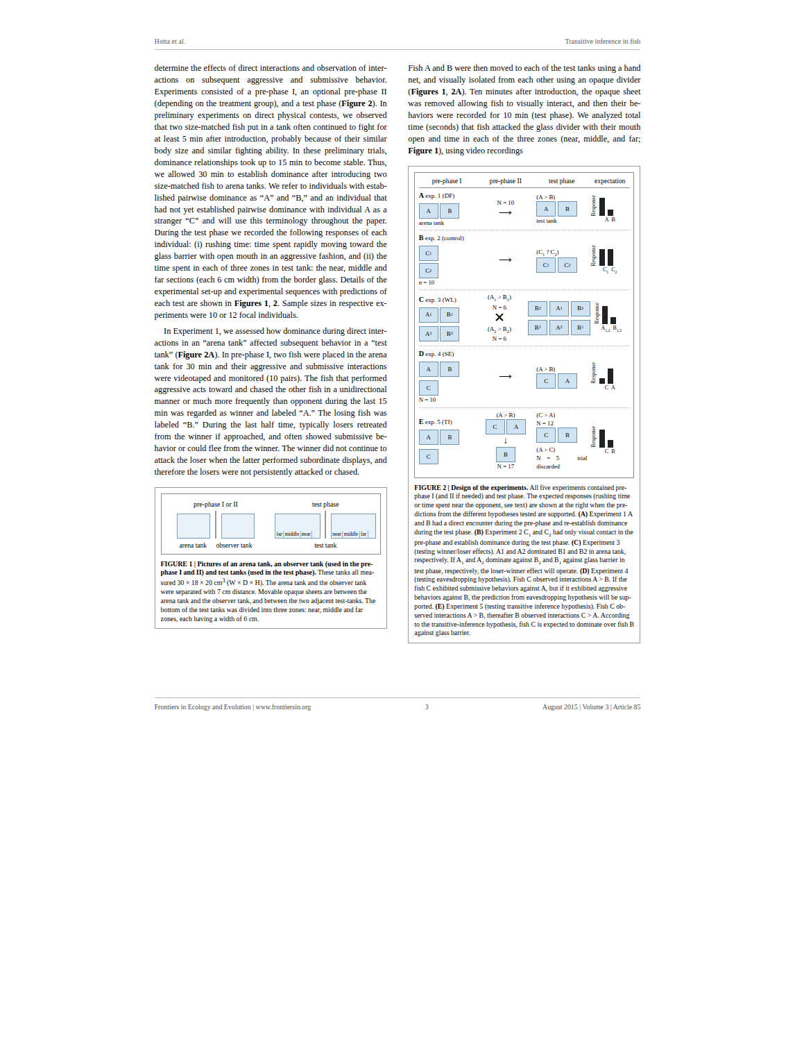Hotta et al.
Transitive inference in fish
determine the effects of direct interactions and observation of interactions on subsequent aggressive and submissive behavior. Experiments consisted of a pre-phase I, an optional pre-phase II (depending on the treatment group), and a test phase (Figure 2). In preliminary experiments on direct physical contests, we observed that two size-matched fish put in a tank often continued to fight for at least 5 min after introduction, probably because of their similar body size and similar fighting ability. In these preliminary trials, dominance relationships took up to 15 min to become stable. Thus, we allowed 30 min to establish dominance after introducing two size-matched fish to arena tanks. We refer to individuals with established pairwise dominance as “A” and “B,” and an individual that had not yet established pairwise dominance with individual A as a stranger “C” and will use this terminology throughout the paper. During the test phase we recorded the following responses of each individual: (i) rushing time: time spent rapidly moving toward the glass barrier with open mouth in an aggressive fashion, and (ii) the time spent in each of three zones in test tank: the near, middle and far sections (each 6 cm width) from the border glass. Details of the experimental set-up and experimental sequences with predictions of each test are shown in Figures 1, 2. Sample sizes in respective experiments were 10 or 12 focal individuals.
In Experiment 1, we assessed how dominance during direct interactions in an “arena tank” affected subsequent behavior in a “test tank” (Figure 2A). In pre-phase I, two fish were placed in the arena tank for 30 min and their aggressive and submissive interactions were videotaped and monitored (10 pairs). The fish that performed aggressive acts toward and chased the other fish in a unidirectional manner or much more frequently than opponent during the last 15 min was regarded as winner and labeled “A.” The losing fish was labeled “B.” During the last half time, typically losers retreated from the winner if approached, and often showed submissive behavior or could flee from the winner. The winner did not continue to attack the loser when the latter performed subordinate displays, and therefore the losers were not persistently attacked or chased.
pre-phase I or II
arena tank observer tank
test phase
far
middle
near
near
middle
far
test tank
FIGURE 1 | Pictures of an arena tank, an observer tank (used in the pre-phase I and II) and test tanks (used in the test phase). These tanks all measured 30 × 18 × 20 cm3 (W × D × H). The arena tank and the observer tank were separated with 7 cm distance. Movable opaque sheets are between the arena tank and the observer tank, and between the two adjacent test-tanks. The bottom of the test tanks was divided into three zones: near, middle and far zones, each having a width of 6 cm.
Fish A and B were then moved to each of the test tanks using a hand net, and visually isolated from each other using an opaque divider (Figures 1, 2A). Ten minutes after introduction, the opaque sheet was removed allowing fish to visually interact, and then their behaviors were recorded for 10 min (test phase). We analyzed total time (seconds) that fish attacked the glass divider with their mouth open and time in each of the three zones (near, middle, and far; Figure 1), using video recordings
pre-phase I
pre-phase II
test phase
expectation
A exp. 1 (DF)
A
B
arena tank
N = 10
⟶
(A > B)
A
B
test tank
Response
AB
B exp. 2 (control)
C1
C2
n = 10
⟶
(C1 ? C2)
C1
C2
Response
C1 C2
C exp. 3 (WL)
A1
B1
A2
B2
(A1 > B1)
N = 6
✕
(A2 > B2)
N = 6
B2
A1
B2
B1
A2
B1
Response
A1,2 B1,2
D exp. 4 (SE)
A
B
C
N = 10
⟶
(A > B)
C
A
Response
CA
E exp. 5 (TI)
A
B
C
(A > B)
C
A
↓
B
N = 17
(C > A)
N = 12
C
B
(A > C)
N = 5 trial discarded
Response
CB
FIGURE 2 | Design of the experiments. All five experiments contained pre-phase I (and II if needed) and test phase. The expected responses (rushing time or time spent near the opponent, see text) are shown at the right when the predictions from the different hypotheses tested are supported. (A) Experiment 1 A and B had a direct encounter during the pre-phase and re-establish dominance during the test phase. (B) Experiment 2 C1 and C2 had only visual contact in the pre-phase and establish dominance during the test phase. (C) Experiment 3 (testing winner/loser effects). A1 and A2 dominated B1 and B2 in arena tank, respectively. If A1 and A2 dominate against B2 and B1 against glass barrier in test phase, respectively, the loser-winner effect will operate. (D) Experiment 4 (testing eavesdropping hypothesis). Fish C observed interactions A > B. If the fish C exhibited submissive behaviors against A, but if it exhibited aggressive behaviors against B, the prediction from eavesdropping hypothesis will be supported. (E) Experiment 5 (testing transitive inference hypothesis). Fish C observed interactions A > B, thereafter B observed interactions C > A. According to the transitive-inference hypothesis, fish C is expected to dominate over fish B against glass barrier.
Frontiers in Ecology and Evolution | www.frontiersin.org
3
August 2015 | Volume 3 | Article 85